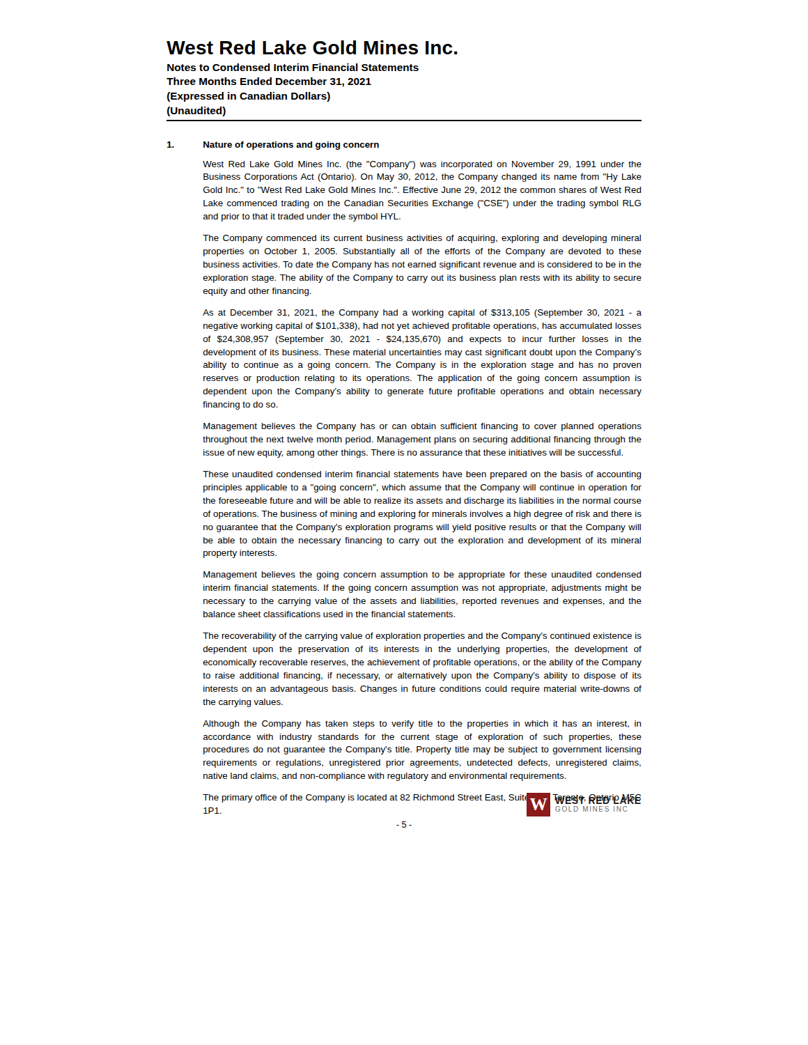West Red Lake Gold Mines Inc.
Notes to Condensed Interim Financial Statements
Three Months Ended December 31, 2021
(Expressed in Canadian Dollars)
(Unaudited)
1.
Nature of operations and going concern
West Red Lake Gold Mines Inc. (the "Company") was incorporated on November 29, 1991 under the Business Corporations Act (Ontario). On May 30, 2012, the Company changed its name from "Hy Lake Gold Inc." to "West Red Lake Gold Mines Inc.". Effective June 29, 2012 the common shares of West Red Lake commenced trading on the Canadian Securities Exchange ("CSE") under the trading symbol RLG and prior to that it traded under the symbol HYL.
The Company commenced its current business activities of acquiring, exploring and developing mineral properties on October 1, 2005. Substantially all of the efforts of the Company are devoted to these business activities. To date the Company has not earned significant revenue and is considered to be in the exploration stage. The ability of the Company to carry out its business plan rests with its ability to secure equity and other financing.
As at December 31, 2021, the Company had a working capital of $313,105 (September 30, 2021 - a negative working capital of $101,338), had not yet achieved profitable operations, has accumulated losses of $24,308,957 (September 30, 2021 - $24,135,670) and expects to incur further losses in the development of its business. These material uncertainties may cast significant doubt upon the Company’s ability to continue as a going concern. The Company is in the exploration stage and has no proven reserves or production relating to its operations. The application of the going concern assumption is dependent upon the Company’s ability to generate future profitable operations and obtain necessary financing to do so.
Management believes the Company has or can obtain sufficient financing to cover planned operations throughout the next twelve month period. Management plans on securing additional financing through the issue of new equity, among other things. There is no assurance that these initiatives will be successful.
These unaudited condensed interim financial statements have been prepared on the basis of accounting principles applicable to a "going concern", which assume that the Company will continue in operation for the foreseeable future and will be able to realize its assets and discharge its liabilities in the normal course of operations. The business of mining and exploring for minerals involves a high degree of risk and there is no guarantee that the Company's exploration programs will yield positive results or that the Company will be able to obtain the necessary financing to carry out the exploration and development of its mineral property interests.
Management believes the going concern assumption to be appropriate for these unaudited condensed interim financial statements. If the going concern assumption was not appropriate, adjustments might be necessary to the carrying value of the assets and liabilities, reported revenues and expenses, and the balance sheet classifications used in the financial statements.
The recoverability of the carrying value of exploration properties and the Company's continued existence is dependent upon the preservation of its interests in the underlying properties, the development of economically recoverable reserves, the achievement of profitable operations, or the ability of the Company to raise additional financing, if necessary, or alternatively upon the Company's ability to dispose of its interests on an advantageous basis. Changes in future conditions could require material write-downs of the carrying values.
Although the Company has taken steps to verify title to the properties in which it has an interest, in accordance with industry standards for the current stage of exploration of such properties, these procedures do not guarantee the Company's title. Property title may be subject to government licensing requirements or regulations, unregistered prior agreements, undetected defects, unregistered claims, native land claims, and non-compliance with regulatory and environmental requirements.
The primary office of the Company is located at 82 Richmond Street East, Suite 200, Toronto, Ontario M5C 1P1.
WEST RED LAKE
GOLD MINES INC
- 5 -